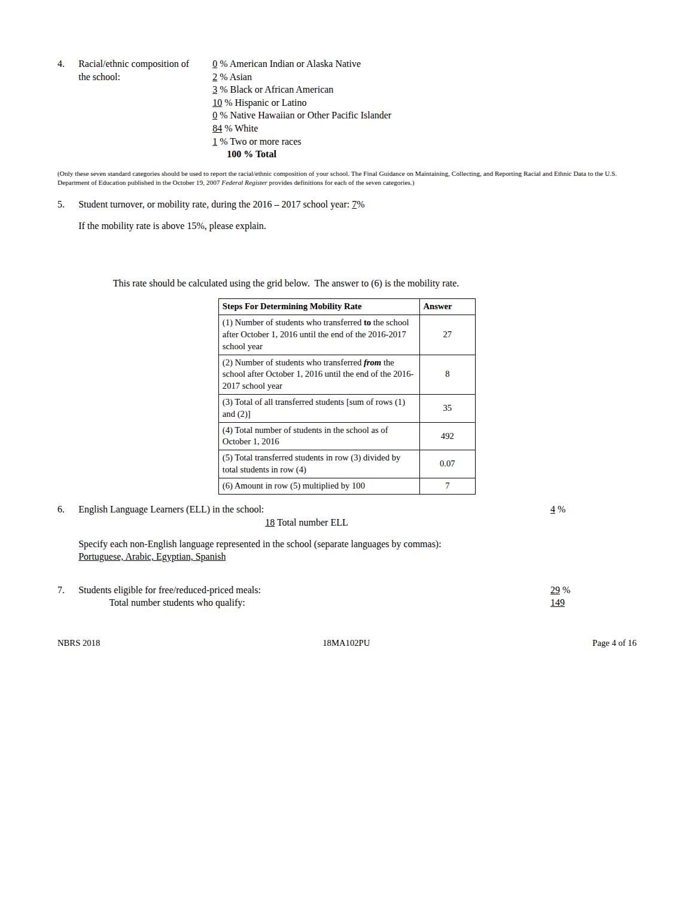4.
Racial/ethnic composition of
the school:
0 % American Indian or Alaska Native
2 % Asian
3 % Black or African American
10 % Hispanic or Latino
0 % Native Hawaiian or Other Pacific Islander
84 % White
1 % Two or more races
100 % Total
(Only these seven standard categories should be used to report the racial/ethnic composition of your school. The Final Guidance on Maintaining, Collecting, and Reporting Racial and Ethnic Data to the U.S. Department of Education published in the October 19, 2007 Federal Register provides definitions for each of the seven categories.)
5.
Student turnover, or mobility rate, during the 2016 – 2017 school year: 7%
If the mobility rate is above 15%, please explain.
This rate should be calculated using the grid below. The answer to (6) is the mobility rate.
| Steps For Determining Mobility Rate | Answer |
| --- | --- |
| (1) Number of students who transferred to the school after October 1, 2016 until the end of the 2016-2017 school year | 27 |
| (2) Number of students who transferred from the school after October 1, 2016 until the end of the 2016-2017 school year | 8 |
| (3) Total of all transferred students [sum of rows (1) and (2)] | 35 |
| (4) Total number of students in the school as of October 1, 2016 | 492 |
| (5) Total transferred students in row (3) divided by total students in row (4) | 0.07 |
| (6) Amount in row (5) multiplied by 100 | 7 |
6.
English Language Learners (ELL) in the school:
4 %
18 Total number ELL
Specify each non-English language represented in the school (separate languages by commas):
Portuguese, Arabic, Egyptian, Spanish
7.
Students eligible for free/reduced-priced meals:
29 %
Total number students who qualify:
149
NBRS 2018
18MA102PU
Page 4 of 16